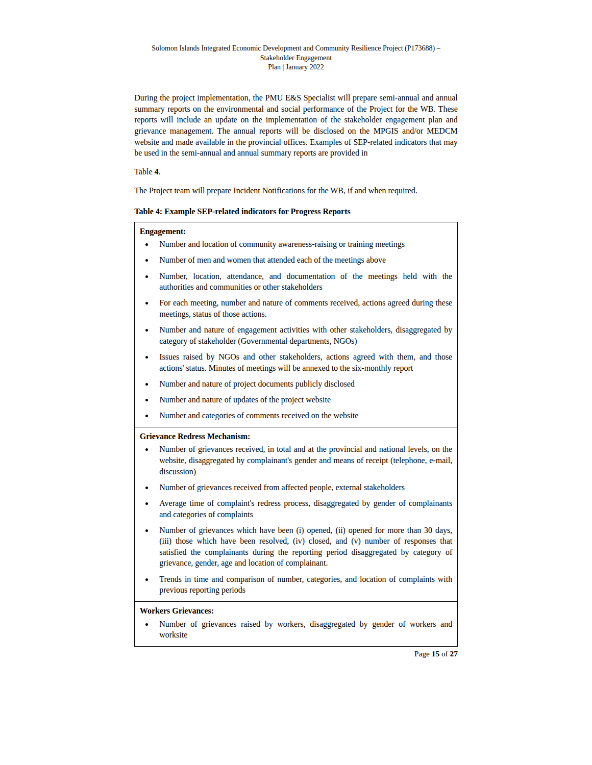Solomon Islands Integrated Economic Development and Community Resilience Project (P173688) – Stakeholder Engagement
Plan | January 2022
During the project implementation, the PMU E&S Specialist will prepare semi-annual and annual summary reports on the environmental and social performance of the Project for the WB. These reports will include an update on the implementation of the stakeholder engagement plan and grievance management. The annual reports will be disclosed on the MPGIS and/or MEDCM website and made available in the provincial offices. Examples of SEP-related indicators that may be used in the semi-annual and annual summary reports are provided in
Table 4.
The Project team will prepare Incident Notifications for the WB, if and when required.
Table 4: Example SEP-related indicators for Progress Reports
| Engagement: Number and location of community awareness-raising or training meetings Number of men and women that attended each of the meetings above Number, location, attendance, and documentation of the meetings held with the authorities and communities or other stakeholders For each meeting, number and nature of comments received, actions agreed during these meetings, status of those actions. Number and nature of engagement activities with other stakeholders, disaggregated by category of stakeholder (Governmental departments, NGOs) Issues raised by NGOs and other stakeholders, actions agreed with them, and those actions' status. Minutes of meetings will be annexed to the six-monthly report Number and nature of project documents publicly disclosed Number and nature of updates of the project website Number and categories of comments received on the website |
| Grievance Redress Mechanism: Number of grievances received, in total and at the provincial and national levels, on the website, disaggregated by complainant's gender and means of receipt (telephone, e-mail, discussion) Number of grievances received from affected people, external stakeholders Average time of complaint's redress process, disaggregated by gender of complainants and categories of complaints Number of grievances which have been (i) opened, (ii) opened for more than 30 days, (iii) those which have been resolved, (iv) closed, and (v) number of responses that satisfied the complainants during the reporting period disaggregated by category of grievance, gender, age and location of complainant. Trends in time and comparison of number, categories, and location of complaints with previous reporting periods |
| Workers Grievances: Number of grievances raised by workers, disaggregated by gender of workers and worksite |
Page 15 of 27